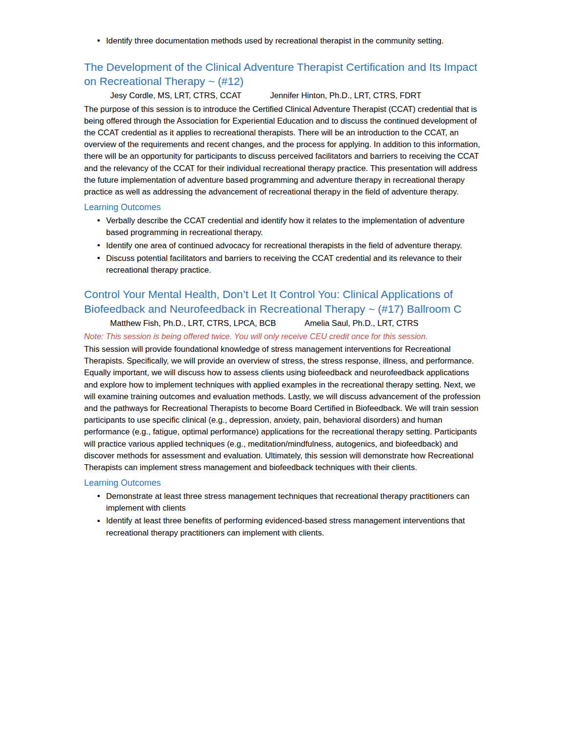Identify three documentation methods used by recreational therapist in the community setting.
The Development of the Clinical Adventure Therapist Certification and Its Impact on Recreational Therapy ~ (#12)
Jesy Cordle, MS, LRT, CTRS, CCATJennifer Hinton, Ph.D., LRT, CTRS, FDRT
The purpose of this session is to introduce the Certified Clinical Adventure Therapist (CCAT) credential that is being offered through the Association for Experiential Education and to discuss the continued development of the CCAT credential as it applies to recreational therapists. There will be an introduction to the CCAT, an overview of the requirements and recent changes, and the process for applying. In addition to this information, there will be an opportunity for participants to discuss perceived facilitators and barriers to receiving the CCAT and the relevancy of the CCAT for their individual recreational therapy practice. This presentation will address the future implementation of adventure based programming and adventure therapy in recreational therapy practice as well as addressing the advancement of recreational therapy in the field of adventure therapy.
Learning Outcomes
Verbally describe the CCAT credential and identify how it relates to the implementation of adventure based programming in recreational therapy.
Identify one area of continued advocacy for recreational therapists in the field of adventure therapy.
Discuss potential facilitators and barriers to receiving the CCAT credential and its relevance to their recreational therapy practice.
Control Your Mental Health, Don’t Let It Control You: Clinical Applications of Biofeedback and Neurofeedback in Recreational Therapy ~ (#17) Ballroom C
Matthew Fish, Ph.D., LRT, CTRS, LPCA, BCBAmelia Saul, Ph.D., LRT, CTRS
Note: This session is being offered twice. You will only receive CEU credit once for this session.
This session will provide foundational knowledge of stress management interventions for Recreational Therapists. Specifically, we will provide an overview of stress, the stress response, illness, and performance. Equally important, we will discuss how to assess clients using biofeedback and neurofeedback applications and explore how to implement techniques with applied examples in the recreational therapy setting. Next, we will examine training outcomes and evaluation methods. Lastly, we will discuss advancement of the profession and the pathways for Recreational Therapists to become Board Certified in Biofeedback. We will train session participants to use specific clinical (e.g., depression, anxiety, pain, behavioral disorders) and human performance (e.g., fatigue, optimal performance) applications for the recreational therapy setting. Participants will practice various applied techniques (e.g., meditation/mindfulness, autogenics, and biofeedback) and discover methods for assessment and evaluation. Ultimately, this session will demonstrate how Recreational Therapists can implement stress management and biofeedback techniques with their clients.
Learning Outcomes
Demonstrate at least three stress management techniques that recreational therapy practitioners can implement with clients
Identify at least three benefits of performing evidenced-based stress management interventions that recreational therapy practitioners can implement with clients.